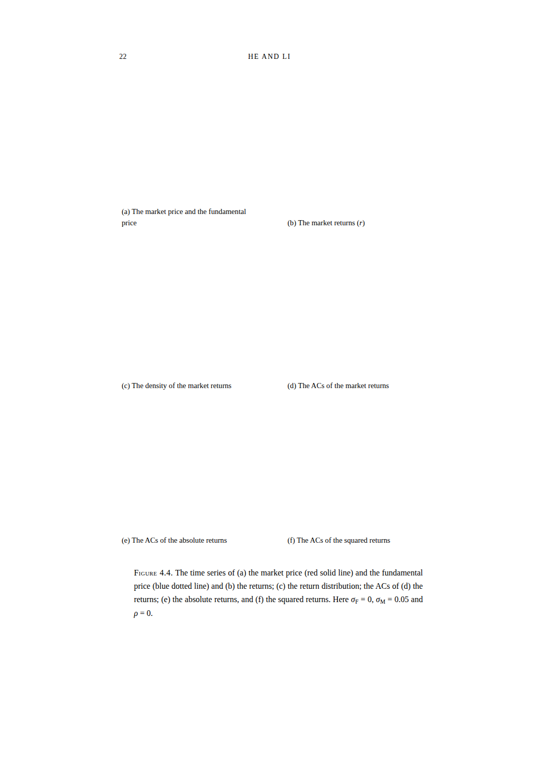22 He and Li
(a) The market price and the fundamental price
(b) The market returns (r)
(c) The density of the market returns
(d) The ACs of the market returns
(e) The ACs of the absolute returns
(f) The ACs of the squared returns
Figure 4.4. The time series of (a) the market price (red solid line) and the fundamental price (blue dotted line) and (b) the returns; (c) the return distribution; the ACs of (d) the returns; (e) the absolute returns, and (f) the squared returns. Here σF = 0, σM = 0.05 and ρ = 0.